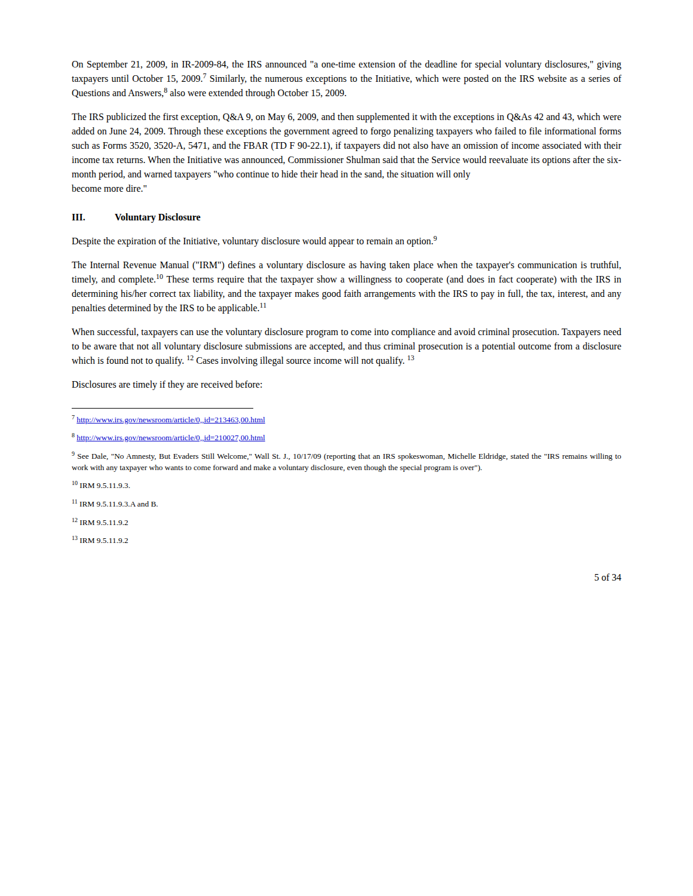On September 21, 2009, in IR-2009-84, the IRS announced "a one-time extension of the deadline for special voluntary disclosures," giving taxpayers until October 15, 2009.7 Similarly, the numerous exceptions to the Initiative, which were posted on the IRS website as a series of Questions and Answers,8 also were extended through October 15, 2009.
The IRS publicized the first exception, Q&A 9, on May 6, 2009, and then supplemented it with the exceptions in Q&As 42 and 43, which were added on June 24, 2009. Through these exceptions the government agreed to forgo penalizing taxpayers who failed to file informational forms such as Forms 3520, 3520-A, 5471, and the FBAR (TD F 90-22.1), if taxpayers did not also have an omission of income associated with their income tax returns. When the Initiative was announced, Commissioner Shulman said that the Service would reevaluate its options after the six-month period, and warned taxpayers "who continue to hide their head in the sand, the situation will only
become more dire."
III. Voluntary Disclosure
Despite the expiration of the Initiative, voluntary disclosure would appear to remain an option.9
The Internal Revenue Manual ("IRM") defines a voluntary disclosure as having taken place when the taxpayer's communication is truthful, timely, and complete.10 These terms require that the taxpayer show a willingness to cooperate (and does in fact cooperate) with the IRS in determining his/her correct tax liability, and the taxpayer makes good faith arrangements with the IRS to pay in full, the tax, interest, and any penalties determined by the IRS to be applicable.11
When successful, taxpayers can use the voluntary disclosure program to come into compliance and avoid criminal prosecution. Taxpayers need to be aware that not all voluntary disclosure submissions are accepted, and thus criminal prosecution is a potential outcome from a disclosure which is found not to qualify. 12 Cases involving illegal source income will not qualify. 13
Disclosures are timely if they are received before:
7 http://www.irs.gov/newsroom/article/0,,id=213463,00.html
8 http://www.irs.gov/newsroom/article/0,,id=210027,00.html
9 See Dale, "No Amnesty, But Evaders Still Welcome," Wall St. J., 10/17/09 (reporting that an IRS spokeswoman, Michelle Eldridge, stated the "IRS remains willing to work with any taxpayer who wants to come forward and make a voluntary disclosure, even though the special program is over").
10 IRM 9.5.11.9.3.
11 IRM 9.5.11.9.3.A and B.
12 IRM 9.5.11.9.2
13 IRM 9.5.11.9.2
5 of 34